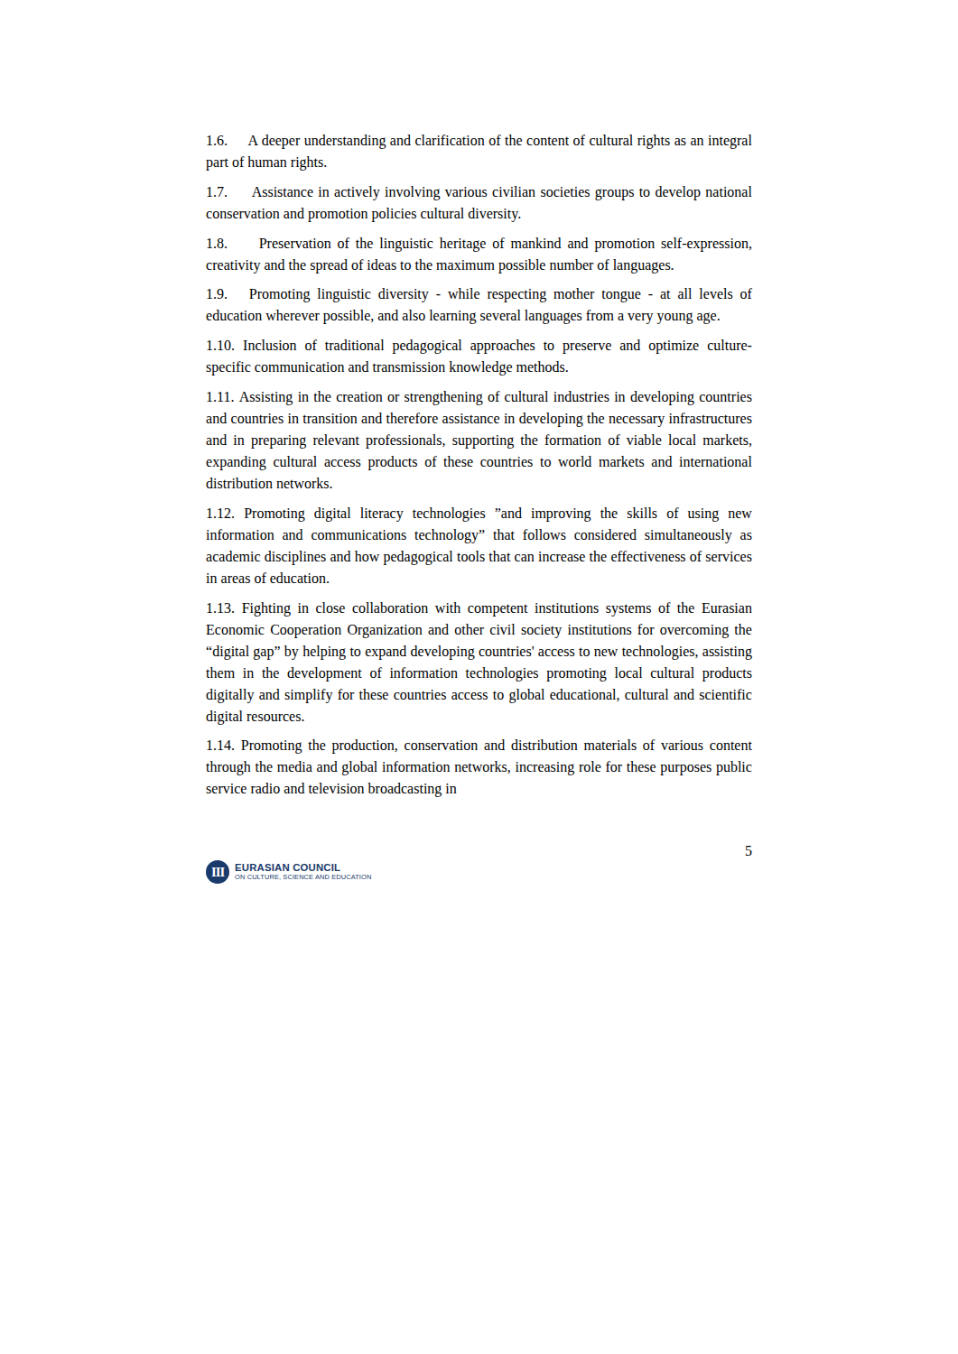1.6. A deeper understanding and clarification of the content of cultural rights as an integral part of human rights.
1.7. Assistance in actively involving various civilian societies groups to develop national conservation and promotion policies cultural diversity.
1.8. Preservation of the linguistic heritage of mankind and promotion self-expression, creativity and the spread of ideas to the maximum possible number of languages.
1.9. Promoting linguistic diversity - while respecting mother tongue - at all levels of education wherever possible, and also learning several languages from a very young age.
1.10. Inclusion of traditional pedagogical approaches to preserve and optimize culture-specific communication and transmission knowledge methods.
1.11. Assisting in the creation or strengthening of cultural industries in developing countries and countries in transition and therefore assistance in developing the necessary infrastructures and in preparing relevant professionals, supporting the formation of viable local markets, expanding cultural access products of these countries to world markets and international distribution networks.
1.12. Promoting digital literacy technologies ”and improving the skills of using new information and communications technology” that follows considered simultaneously as academic disciplines and how pedagogical tools that can increase the effectiveness of services in areas of education.
1.13. Fighting in close collaboration with competent institutions systems of the Eurasian Economic Cooperation Organization and other civil society institutions for overcoming the “digital gap” by helping to expand developing countries' access to new technologies, assisting them in the development of information technologies promoting local cultural products digitally and simplify for these countries access to global educational, cultural and scientific digital resources.
1.14. Promoting the production, conservation and distribution materials of various content through the media and global information networks, increasing role for these purposes public service radio and television broadcasting in
III
EURASIAN COUNCIL ON CULTURE, SCIENCE AND EDUCATION
5